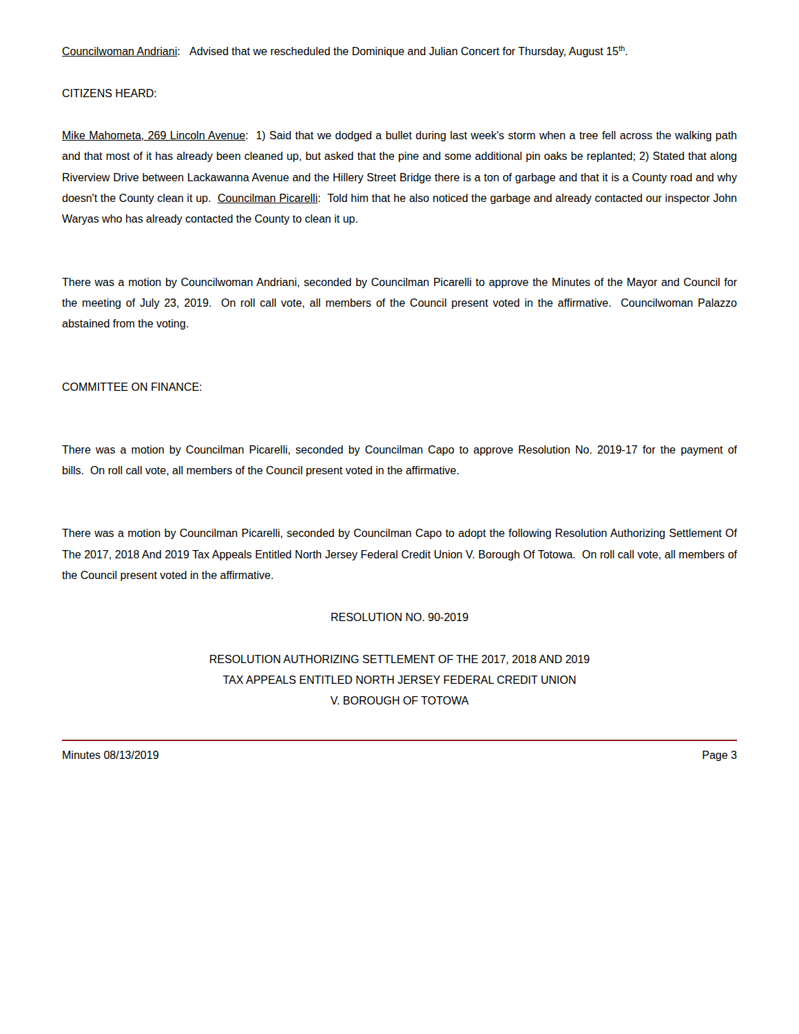Councilwoman Andriani: Advised that we rescheduled the Dominique and Julian Concert for Thursday, August 15th.
CITIZENS HEARD:
Mike Mahometa, 269 Lincoln Avenue: 1) Said that we dodged a bullet during last week's storm when a tree fell across the walking path and that most of it has already been cleaned up, but asked that the pine and some additional pin oaks be replanted; 2) Stated that along Riverview Drive between Lackawanna Avenue and the Hillery Street Bridge there is a ton of garbage and that it is a County road and why doesn't the County clean it up. Councilman Picarelli: Told him that he also noticed the garbage and already contacted our inspector John Waryas who has already contacted the County to clean it up.
There was a motion by Councilwoman Andriani, seconded by Councilman Picarelli to approve the Minutes of the Mayor and Council for the meeting of July 23, 2019. On roll call vote, all members of the Council present voted in the affirmative. Councilwoman Palazzo abstained from the voting.
COMMITTEE ON FINANCE:
There was a motion by Councilman Picarelli, seconded by Councilman Capo to approve Resolution No. 2019-17 for the payment of bills. On roll call vote, all members of the Council present voted in the affirmative.
There was a motion by Councilman Picarelli, seconded by Councilman Capo to adopt the following Resolution Authorizing Settlement Of The 2017, 2018 And 2019 Tax Appeals Entitled North Jersey Federal Credit Union V. Borough Of Totowa. On roll call vote, all members of the Council present voted in the affirmative.
RESOLUTION NO. 90-2019
RESOLUTION AUTHORIZING SETTLEMENT OF THE 2017, 2018 AND 2019
TAX APPEALS ENTITLED NORTH JERSEY FEDERAL CREDIT UNION
V. BOROUGH OF TOTOWA
Minutes 08/13/2019 Page 3